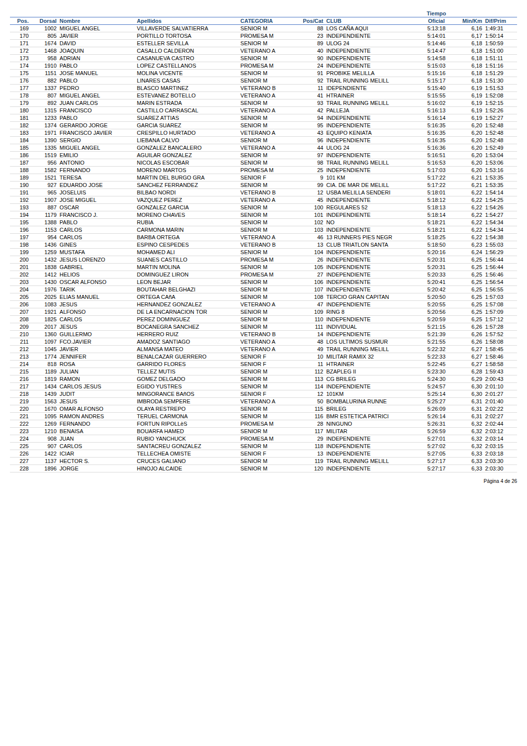| | Tiempo | |
| --- | --- | --- |
| Pos. | Dorsal | Nombre | Apellidos | CATEGORIA | Pos/Cat | CLUB | Oficial | Min/Km | Dif/Prim |
| 169 | 1002 | MIGUEL ANGEL | VILLAVERDE SALVATIERRA | SENIOR M | 88 | LOS CAÑA AQUI | 5:13:18 | 6,16 | 1:49:31 |
| 170 | 805 | JAVIER | PORTILLO TORTOSA | PROMESA M | 23 | INDEPENDIENTE | 5:14:01 | 6,17 | 1:50:14 |
| 171 | 1674 | DAVID | ESTELLER SEVILLA | SENIOR M | 89 | ULOG 24 | 5:14:46 | 6,18 | 1:50:59 |
| 172 | 1468 | JOAQUIN | CASALLO CALDERON | VETERANO A | 40 | INDEPENDIENTE | 5:14:47 | 6,18 | 1:51:00 |
| 173 | 958 | ADRIAN | CASANUEVA CASTRO | SENIOR M | 90 | INDEPENDIENTE | 5:14:58 | 6,18 | 1:51:11 |
| 174 | 1910 | PABLO | LOPEZ CASTELLANOS | PROMESA M | 24 | INDEPENDIENTE | 5:15:03 | 6,18 | 1:51:16 |
| 175 | 1151 | JOSE MANUEL | MOLINA VICENTE | SENIOR M | 91 | PROBIKE MELILLA | 5:15:16 | 6,18 | 1:51:29 |
| 176 | 882 | PABLO | LINARES CASAS | SENIOR M | 92 | TRAIL RUNNING MELILL | 5:15:17 | 6,18 | 1:51:30 |
| 177 | 1337 | PEDRO | BLASCO MARTINEZ | VETERANO B | 11 | IDEPENDIENTE | 5:15:40 | 6,19 | 1:51:53 |
| 178 | 807 | MIGUEL ANGEL | ESTEVANEZ BOTELLO | VETERANO A | 41 | HTRAINER | 5:15:55 | 6,19 | 1:52:08 |
| 179 | 892 | JUAN CARLOS | MARIN ESTRADA | SENIOR M | 93 | TRAIL RUNNING MELILL | 5:16:02 | 6,19 | 1:52:15 |
| 180 | 1315 | FRANCISCO | CASTILLO CARRASCAL | VETERANO A | 42 | PALLEJA | 5:16:13 | 6,19 | 1:52:26 |
| 181 | 1233 | PABLO | SUAREZ ATTIAS | SENIOR M | 94 | INDEPENDIENTE | 5:16:14 | 6,19 | 1:52:27 |
| 182 | 1374 | GERARDO JORGE | GARCIA SUAREZ | SENIOR M | 95 | INDEPENDIENTE | 5:16:35 | 6,20 | 1:52:48 |
| 183 | 1971 | FRANCISCO JAVIER | CRESPILLO HURTADO | VETERANO A | 43 | EQUIPO KENIATA | 5:16:35 | 6,20 | 1:52:48 |
| 184 | 1390 | SERGIO | LIEBANA CALVO | SENIOR M | 96 | INDEPENDIENTE | 5:16:35 | 6,20 | 1:52:48 |
| 185 | 1335 | MIGUEL ANGEL | GONZALEZ BANCALERO | VETERANO A | 44 | ULOG 24 | 5:16:36 | 6,20 | 1:52:49 |
| 186 | 1519 | EMILIO | AGUILAR GONZALEZ | SENIOR M | 97 | INDEPENDIENTE | 5:16:51 | 6,20 | 1:53:04 |
| 187 | 956 | ANTONIO | NICOLAS ESCOBAR | SENIOR M | 98 | TRAIL RUNNING MELILL | 5:16:53 | 6,20 | 1:53:06 |
| 188 | 1582 | FERNANDO | MORENO MARTOS | PROMESA M | 25 | INDEPENDIENTE | 5:17:03 | 6,20 | 1:53:16 |
| 189 | 1521 | TERESA | MARTIN DEL BURGO GRA | SENIOR F | 9 | 101 KM | 5:17:22 | 6,21 | 1:53:35 |
| 190 | 927 | EDUARDO JOSE | SANCHEZ FERRANDEZ | SENIOR M | 99 | CIA. DE MAR DE MELILL | 5:17:22 | 6,21 | 1:53:35 |
| 191 | 965 | JOSELUIS | BILBAO NORDI | VETERANO B | 12 | USBA MELILLA SENDERI | 5:18:01 | 6,22 | 1:54:14 |
| 192 | 1907 | JOSE MIGUEL | VAZQUEZ PEREZ | VETERANO A | 45 | INDEPENDIENTE | 5:18:12 | 6,22 | 1:54:25 |
| 193 | 887 | OSCAR | GONZALEZ GARCIA | SENIOR M | 100 | REGULARES 52 | 5:18:13 | 6,22 | 1:54:26 |
| 194 | 1179 | FRANCISCO J. | MORENO CHAVES | SENIOR M | 101 | INDEPENDIENTE | 5:18:14 | 6,22 | 1:54:27 |
| 195 | 1388 | PABLO | RUBIA | SENIOR M | 102 | NO | 5:18:21 | 6,22 | 1:54:34 |
| 196 | 1153 | CARLOS | CARMONA MARIN | SENIOR M | 103 | INDEPENDIENTE | 5:18:21 | 6,22 | 1:54:34 |
| 197 | 954 | CARLOS | BARBA ORTEGA | VETERANO A | 46 | 13 RUNNERS PIES NEGR | 5:18:25 | 6,22 | 1:54:38 |
| 198 | 1436 | GINES | ESPINO CESPEDES | VETERANO B | 13 | CLUB TRIATLON SANTA | 5:18:50 | 6,23 | 1:55:03 |
| 199 | 1259 | MUSTAFA | MOHAMED ALI | SENIOR M | 104 | INDEPENDIENTE | 5:20:16 | 6,24 | 1:56:29 |
| 200 | 1432 | JESUS LORENZO | SUANES CASTILLO | PROMESA M | 26 | INDEPENDIENTE | 5:20:31 | 6,25 | 1:56:44 |
| 201 | 1838 | GABRIEL | MARTIN MOLINA | SENIOR M | 105 | INDEPENDIENTE | 5:20:31 | 6,25 | 1:56:44 |
| 202 | 1412 | HELIOS | DOMINGUEZ LIRON | PROMESA M | 27 | INDEPENDIENTE | 5:20:33 | 6,25 | 1:56:46 |
| 203 | 1430 | OSCAR ALFONSO | LEON BEJAR | SENIOR M | 106 | INDEPENDIENTE | 5:20:41 | 6,25 | 1:56:54 |
| 204 | 1976 | TARIK | BOUTAHAR BELGHAZI | SENIOR M | 107 | INDEPENDIENTE | 5:20:42 | 6,25 | 1:56:55 |
| 205 | 2025 | ELIAS MANUEL | ORTEGA CAñA | SENIOR M | 108 | TERCIO GRAN CAPITAN | 5:20:50 | 6,25 | 1:57:03 |
| 206 | 1083 | JESUS | HERNANDEZ GONZALEZ | VETERANO A | 47 | INDEPENDIENTE | 5:20:55 | 6,25 | 1:57:08 |
| 207 | 1921 | ALFONSO | DE LA ENCARNACION TOR | SENIOR M | 109 | RING 8 | 5:20:56 | 6,25 | 1:57:09 |
| 208 | 1825 | CARLOS | PEREZ DOMINGUEZ | SENIOR M | 110 | INDEPENDIENTE | 5:20:59 | 6,25 | 1:57:12 |
| 209 | 2017 | JESUS | BOCANEGRA SANCHEZ | SENIOR M | 111 | INDIVIDUAL | 5:21:15 | 6,26 | 1:57:28 |
| 210 | 1360 | GUILLERMO | HERRERO RUIZ | VETERANO B | 14 | INDEPENDIENTE | 5:21:39 | 6,26 | 1:57:52 |
| 211 | 1097 | FCO.JAVIER | AMADOZ SANTIAGO | VETERANO A | 48 | LOS ULTIMOS SUSMUR | 5:21:55 | 6,26 | 1:58:08 |
| 212 | 1045 | JAVIER | ALMANSA MATEO | VETERANO A | 49 | TRAIL RUNNING MELILL | 5:22:32 | 6,27 | 1:58:45 |
| 213 | 1774 | JENNIFER | BENALCAZAR GUERRERO | SENIOR F | 10 | MILITAR RAMIX 32 | 5:22:33 | 6,27 | 1:58:46 |
| 214 | 818 | ROSA | GARRIDO FLORES | SENIOR F | 11 | HTRAINER | 5:22:45 | 6,27 | 1:58:58 |
| 215 | 1189 | JULIAN | TELLEZ MUTIS | SENIOR M | 112 | BZAPLEG II | 5:23:30 | 6,28 | 1:59:43 |
| 216 | 1819 | RAMON | GOMEZ DELGADO | SENIOR M | 113 | CG BRILEG | 5:24:30 | 6,29 | 2:00:43 |
| 217 | 1434 | CARLOS JESUS | EGIDO YUSTRES | SENIOR M | 114 | INDEPENDIENTE | 5:24:57 | 6,30 | 2:01:10 |
| 218 | 1439 | JUDIT | MINGORANCE BAñOS | SENIOR F | 12 | 101KM | 5:25:14 | 6,30 | 2:01:27 |
| 219 | 1563 | JESUS | IMBRODA SEMPERE | VETERANO A | 50 | BOMBALURINA RUNNE | 5:25:27 | 6,31 | 2:01:40 |
| 220 | 1670 | OMAR ALFONSO | OLAYA RESTREPO | SENIOR M | 115 | BRILEG | 5:26:09 | 6,31 | 2:02:22 |
| 221 | 1095 | RAMON ANDRES | TERUEL CARMONA | SENIOR M | 116 | BMR ESTETICA PATRICI | 5:26:14 | 6,31 | 2:02:27 |
| 222 | 1269 | FERNANDO | FORTUN RIPOLLèS | PROMESA M | 28 | NINGUNO | 5:26:31 | 6,32 | 2:02:44 |
| 223 | 1210 | BENAISA | BOUARFA HAMED | SENIOR M | 117 | MILITAR | 5:26:59 | 6,32 | 2:03:12 |
| 224 | 908 | JUAN | RUBIO YANCHUCK | PROMESA M | 29 | INDEPENDIENTE | 5:27:01 | 6,32 | 2:03:14 |
| 225 | 907 | CARLOS | SANTACREU GONZALEZ | SENIOR M | 118 | INDEPENDIENTE | 5:27:02 | 6,32 | 2:03:15 |
| 226 | 1422 | ICIAR | TELLECHEA OMISTE | SENIOR F | 13 | INDEPENDIENTE | 5:27:05 | 6,33 | 2:03:18 |
| 227 | 1137 | HECTOR S. | CRUCES GALIANO | SENIOR M | 119 | TRAIL RUNNING MELILL | 5:27:17 | 6,33 | 2:03:30 |
| 228 | 1896 | JORGE | HINOJO ALCAIDE | SENIOR M | 120 | INDEPENDIENTE | 5:27:17 | 6,33 | 2:03:30 |
Página 4 de 26